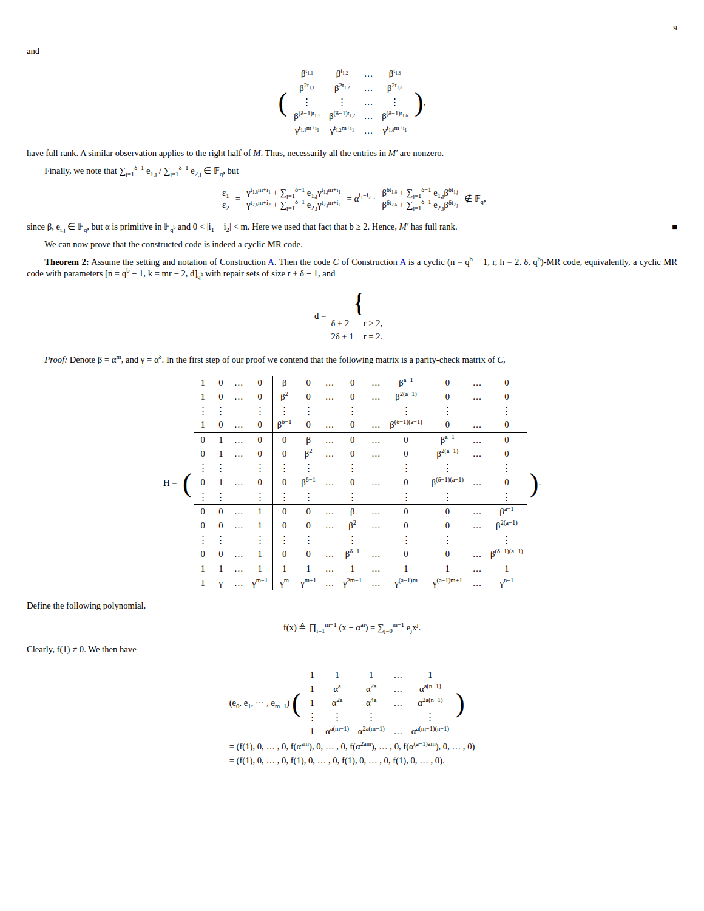9
and
(
| β t 1,1 | β t 1,2 | … | β t 1,δ |
| β 2t 1,1 | β 2t 1,2 | … | β 2t 1,δ |
| ⋮ | ⋮ | … | ⋮ |
| β (δ−1)t 1,1 | β (δ−1)t 1,2 | … | β (δ−1)t 1,δ |
| γ t 1,1 m+i 1 | γ t 1,2 m+i 1 | … | γ t 1,δ m+i 1 |
),
have full rank. A similar observation applies to the right half of M. Thus, necessarily all the entries in M′ are nonzero.
Finally, we note that ∑j=1δ−1 e1,j / ∑j=1δ−1 e2,j ∈ 𝔽q, but
ε1 ε2 = γt1,δm+i1 + ∑j=1δ−1 e1,jγt1,jm+i1 γt2,δm+i2 + ∑j=1δ−1 e2,jγt2,jm+i2 = αi1−i2 · βδt1,δ + ∑j=1δ−1 e1,jβδt1,j βδt2,δ + ∑j=1δ−1 e2,jβδt2,j ∉ 𝔽q,
since β, ei,j ∈ 𝔽q, but α is primitive in 𝔽qb and 0 < |i1 − i2| < m. Here we used that fact that b ≥ 2. Hence, M′ has full rank. ■
We can now prove that the constructed code is indeed a cyclic MR code.
Theorem 2: Assume the setting and notation of Construction A. Then the code C of Construction A is a cyclic (n = qb − 1, r, h = 2, δ, qb)-MR code, equivalently, a cyclic MR code with parameters [n = qb − 1, k = mr − 2, d]qb with repair sets of size r + δ − 1, and
d = {
| δ + 2 | r > 2, |
| 2δ + 1 | r = 2. |
Proof: Denote β = αm, and γ = αδ. In the first step of our proof we contend that the following matrix is a parity-check matrix of C,
H = (
| 1 | 0 | … | 0 | β | 0 | … | 0 | … | β a−1 | 0 | … | 0 |
| 1 | 0 | … | 0 | β 2 | 0 | … | 0 | … | β 2(a−1) | 0 | … | 0 |
| ⋮ | ⋮ | | ⋮ | ⋮ | ⋮ | | ⋮ | | ⋮ | ⋮ | | ⋮ |
| 1 | 0 | … | 0 | β δ−1 | 0 | … | 0 | … | β (δ−1)(a−1) | 0 | … | 0 |
| 0 | 1 | … | 0 | 0 | β | … | 0 | … | 0 | β a−1 | … | 0 |
| 0 | 1 | … | 0 | 0 | β 2 | … | 0 | … | 0 | β 2(a−1) | … | 0 |
| ⋮ | ⋮ | | ⋮ | ⋮ | ⋮ | | ⋮ | | ⋮ | ⋮ | | ⋮ |
| 0 | 1 | … | 0 | 0 | β δ−1 | … | 0 | … | 0 | β (δ−1)(a−1) | … | 0 |
| ⋮ | ⋮ | | ⋮ | ⋮ | ⋮ | | ⋮ | | ⋮ | ⋮ | | ⋮ |
| 0 | 0 | … | 1 | 0 | 0 | … | β | … | 0 | 0 | … | β a−1 |
| 0 | 0 | … | 1 | 0 | 0 | … | β 2 | … | 0 | 0 | … | β 2(a−1) |
| ⋮ | ⋮ | | ⋮ | ⋮ | ⋮ | | ⋮ | | ⋮ | ⋮ | | ⋮ |
| 0 | 0 | … | 1 | 0 | 0 | … | β δ−1 | … | 0 | 0 | … | β (δ−1)(a−1) |
| 1 | 1 | … | 1 | 1 | 1 | … | 1 | … | 1 | 1 | … | 1 |
| 1 | γ | … | γ m−1 | γ m | γ m+1 | … | γ 2m−1 | … | γ (a−1)m | γ (a−1)m+1 | … | γ n−1 |
).
Define the following polynomial,
f(x) ≜ ∏i=1m−1 (x − αai) = ∑j=0m−1 ejxj.
Clearly, f(1) ≠ 0. We then have
(e0, e1, ··· , em−1) (
| 1 | 1 | 1 | … | 1 |
| 1 | α a | α 2a | … | α a(n−1) |
| 1 | α 2a | α 4a | … | α 2a(n−1) |
| ⋮ | ⋮ | ⋮ | | ⋮ |
| 1 | α a(m−1) | α 2a(m−1) | … | α a(m−1)(n−1) |
) = (f(1), 0, … , 0, f(αam), 0, … , 0, f(α2am), … , 0, f(α(a−1)am), 0, … , 0) = (f(1), 0, … , 0, f(1), 0, … , 0, f(1), 0, … , 0, f(1), 0, … , 0).